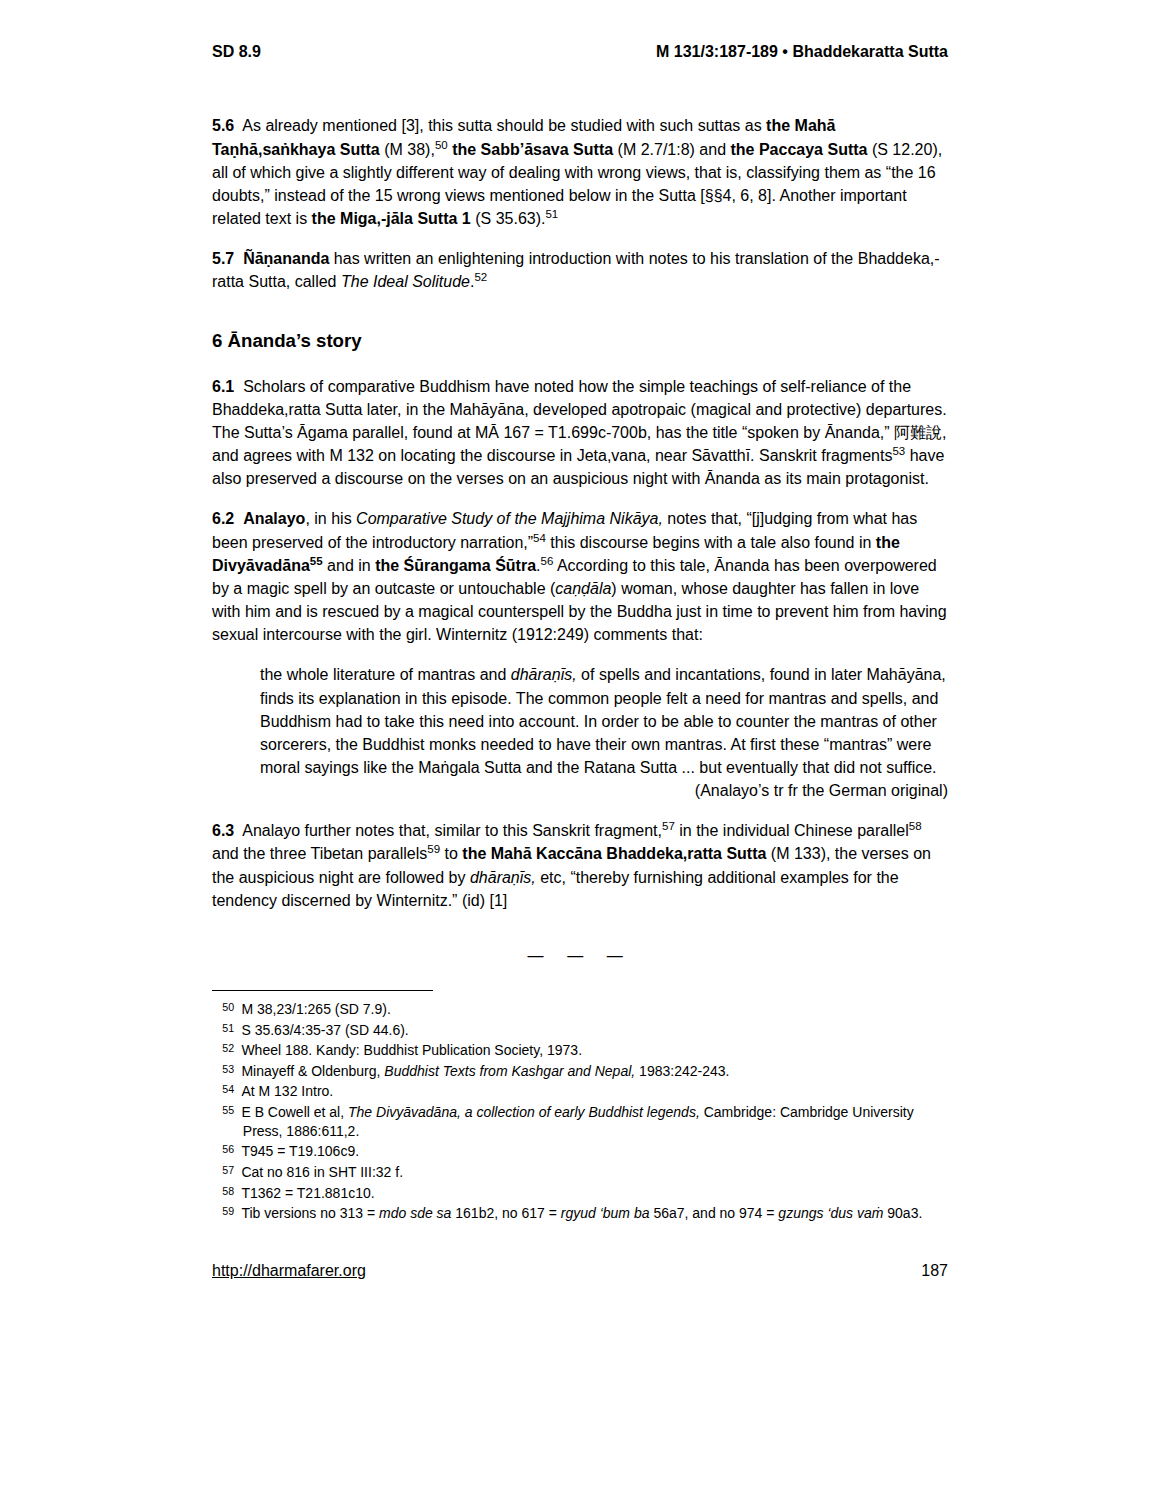SD 8.9 M 131/3:187-189 • Bhaddekaratta Sutta
5.6 As already mentioned [3], this sutta should be studied with such suttas as the Mahā Taṇhā,saṅkhaya Sutta (M 38),50 the Sabb’āsava Sutta (M 2.7/1:8) and the Paccaya Sutta (S 12.20), all of which give a slightly different way of dealing with wrong views, that is, classifying them as “the 16 doubts,” instead of the 15 wrong views mentioned below in the Sutta [§§4, 6, 8]. Another important related text is the Miga,-jāla Sutta 1 (S 35.63).51
5.7 Ñāṇananda has written an enlightening introduction with notes to his translation of the Bhaddeka,-ratta Sutta, called The Ideal Solitude.52
6 Ānanda’s story
6.1 Scholars of comparative Buddhism have noted how the simple teachings of self-reliance of the Bhaddeka,ratta Sutta later, in the Mahāyāna, developed apotropaic (magical and protective) departures. The Sutta’s Āgama parallel, found at MĀ 167 = T1.699c-700b, has the title “spoken by Ānanda,” 阿難說, and agrees with M 132 on locating the discourse in Jeta,vana, near Sāvatthī. Sanskrit fragments53 have also preserved a discourse on the verses on an auspicious night with Ānanda as its main protagonist.
6.2 Analayo, in his Comparative Study of the Majjhima Nikāya, notes that, “[j]udging from what has been preserved of the introductory narration,”54 this discourse begins with a tale also found in the Divyāvadāna55 and in the Śūrangama Śūtra.56 According to this tale, Ānanda has been overpowered by a magic spell by an outcaste or untouchable (caṇḍāla) woman, whose daughter has fallen in love with him and is rescued by a magical counterspell by the Buddha just in time to prevent him from having sexual intercourse with the girl. Winternitz (1912:249) comments that:
the whole literature of mantras and dhāraṇīs, of spells and incantations, found in later Mahāyāna, finds its explanation in this episode. The common people felt a need for mantras and spells, and Buddhism had to take this need into account. In order to be able to counter the mantras of other sorcerers, the Buddhist monks needed to have their own mantras. At first these “mantras” were moral sayings like the Maṅgala Sutta and the Ratana Sutta ... but eventually that did not suffice.
(Analayo’s tr fr the German original)
6.3 Analayo further notes that, similar to this Sanskrit fragment,57 in the individual Chinese parallel58 and the three Tibetan parallels59 to the Mahā Kaccāna Bhaddeka,ratta Sutta (M 133), the verses on the auspicious night are followed by dhāraṇīs, etc, “thereby furnishing additional examples for the tendency discerned by Winternitz.” (id) [1]
— — —
M 38,23/1:265 (SD 7.9).
S 35.63/4:35-37 (SD 44.6).
Wheel 188. Kandy: Buddhist Publication Society, 1973.
Minayeff & Oldenburg, Buddhist Texts from Kashgar and Nepal, 1983:242-243.
At M 132 Intro.
E B Cowell et al, The Divyāvadāna, a collection of early Buddhist legends, Cambridge: Cambridge University Press, 1886:611,2.
T945 = T19.106c9.
Cat no 816 in SHT III:32 f.
T1362 = T21.881c10.
Tib versions no 313 = mdo sde sa 161b2, no 617 = rgyud ‘bum ba 56a7, and no 974 = gzungs ‘dus vaṁ 90a3.
http://dharmafarer.org 187